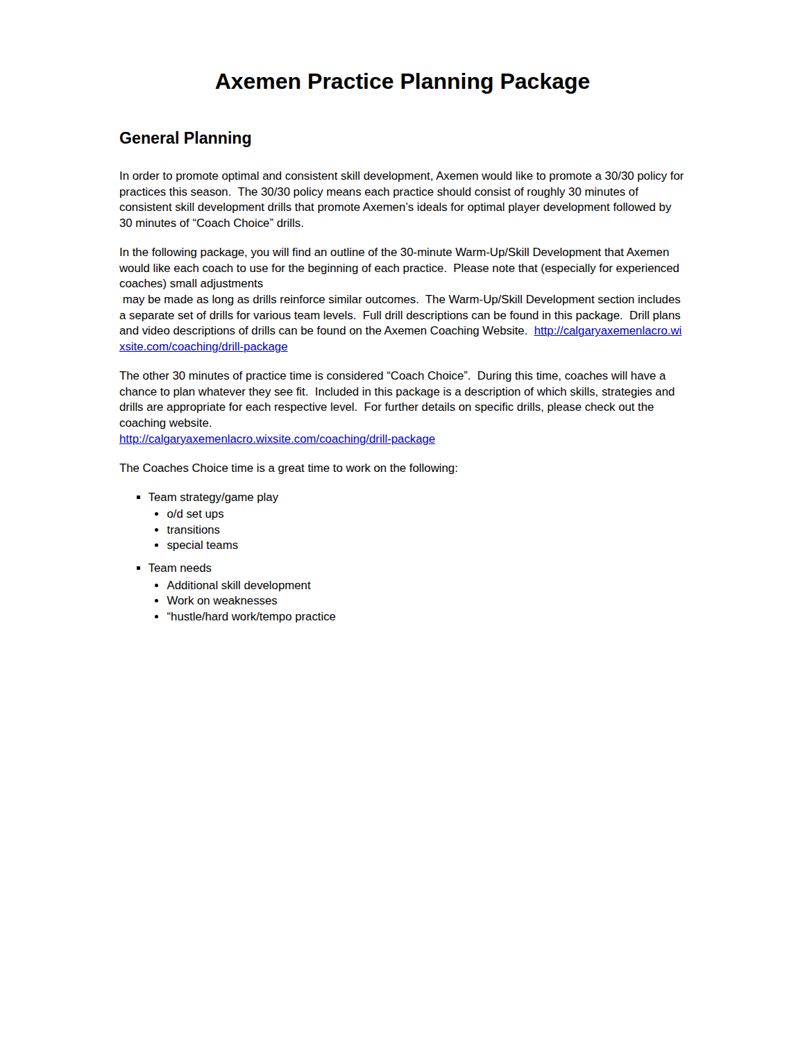Axemen Practice Planning Package
General Planning
In order to promote optimal and consistent skill development, Axemen would like to promote a 30/30 policy for practices this season. The 30/30 policy means each practice should consist of roughly 30 minutes of consistent skill development drills that promote Axemen’s ideals for optimal player development followed by 30 minutes of “Coach Choice” drills.
In the following package, you will find an outline of the 30-minute Warm-Up/Skill Development that Axemen would like each coach to use for the beginning of each practice. Please note that (especially for experienced coaches) small adjustments
may be made as long as drills reinforce similar outcomes. The Warm-Up/Skill Development section includes a separate set of drills for various team levels. Full drill descriptions can be found in this package. Drill plans and video descriptions of drills can be found on the Axemen Coaching Website. http://calgaryaxemenlacro.wixsite.com/coaching/drill-package
The other 30 minutes of practice time is considered “Coach Choice”. During this time, coaches will have a chance to plan whatever they see fit. Included in this package is a description of which skills, strategies and drills are appropriate for each respective level. For further details on specific drills, please check out the coaching website.
http://calgaryaxemenlacro.wixsite.com/coaching/drill-package
The Coaches Choice time is a great time to work on the following:
Team strategy/game play
o/d set ups
transitions
special teams
Team needs
Additional skill development
Work on weaknesses
“hustle/hard work/tempo practice